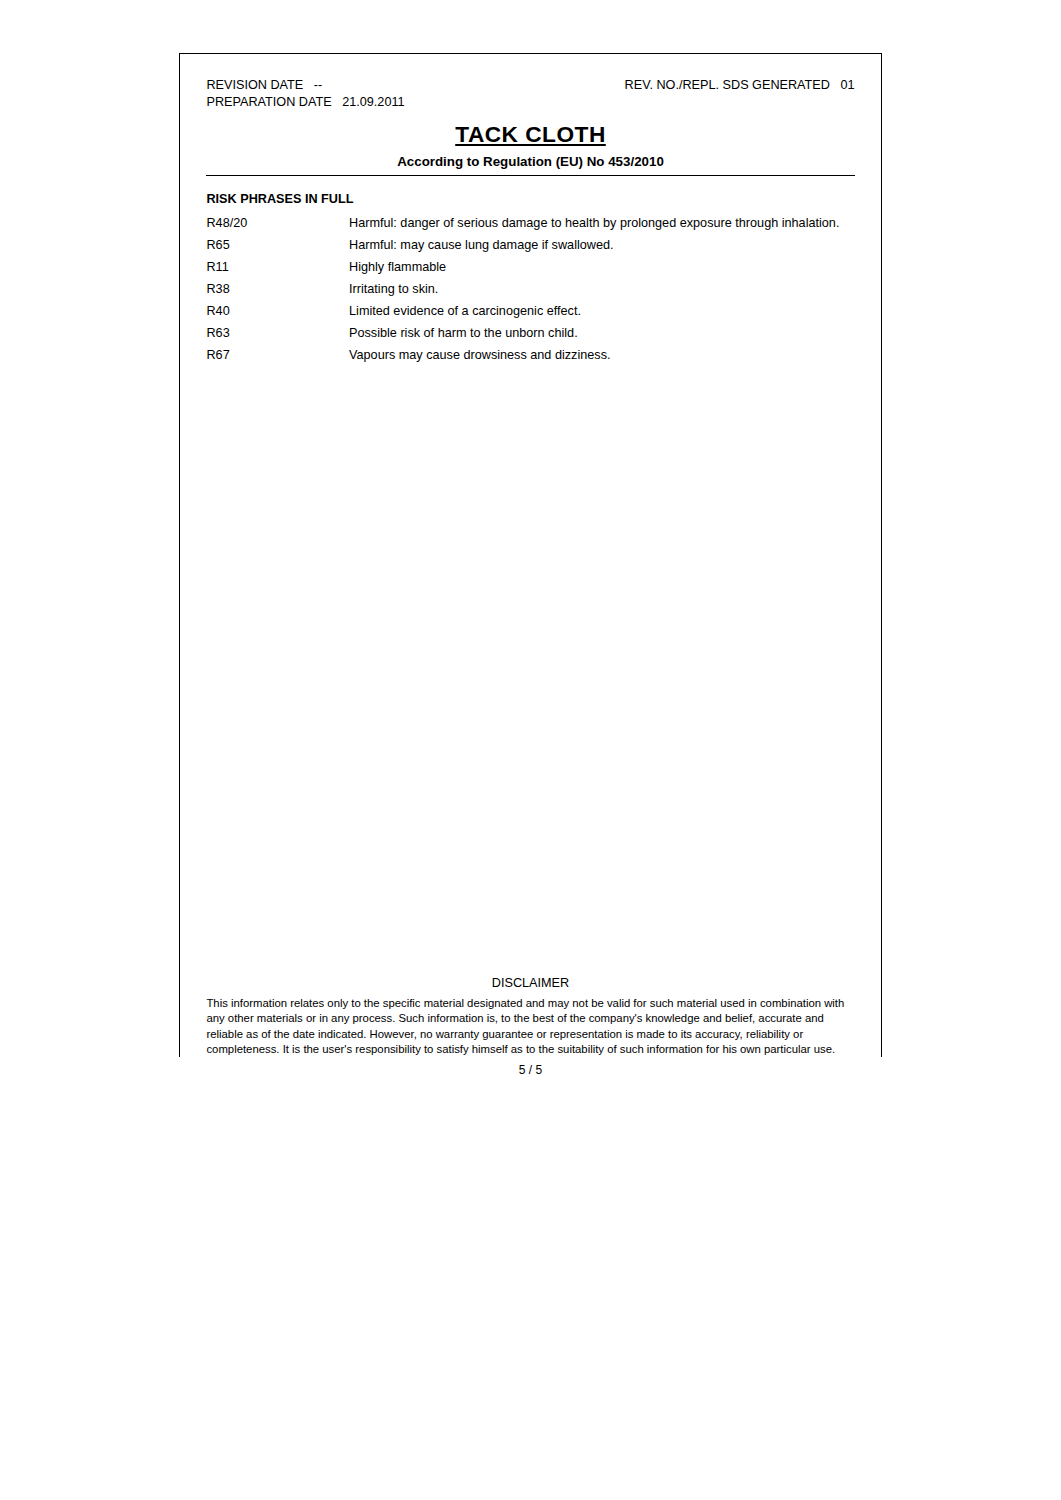REVISION DATE -- PREPARATION DATE 21.09.2011
REV. NO./REPL. SDS GENERATED 01
TACK CLOTH
According to Regulation (EU) No 453/2010
RISK PHRASES IN FULL
| R48/20 | Harmful: danger of serious damage to health by prolonged exposure through inhalation. |
| R65 | Harmful: may cause lung damage if swallowed. |
| R11 | Highly flammable |
| R38 | Irritating to skin. |
| R40 | Limited evidence of a carcinogenic effect. |
| R63 | Possible risk of harm to the unborn child. |
| R67 | Vapours may cause drowsiness and dizziness. |
DISCLAIMER
This information relates only to the specific material designated and may not be valid for such material used in combination with any other materials or in any process. Such information is, to the best of the company's knowledge and belief, accurate and reliable as of the date indicated. However, no warranty guarantee or representation is made to its accuracy, reliability or completeness. It is the user's responsibility to satisfy himself as to the suitability of such information for his own particular use.
5 / 5